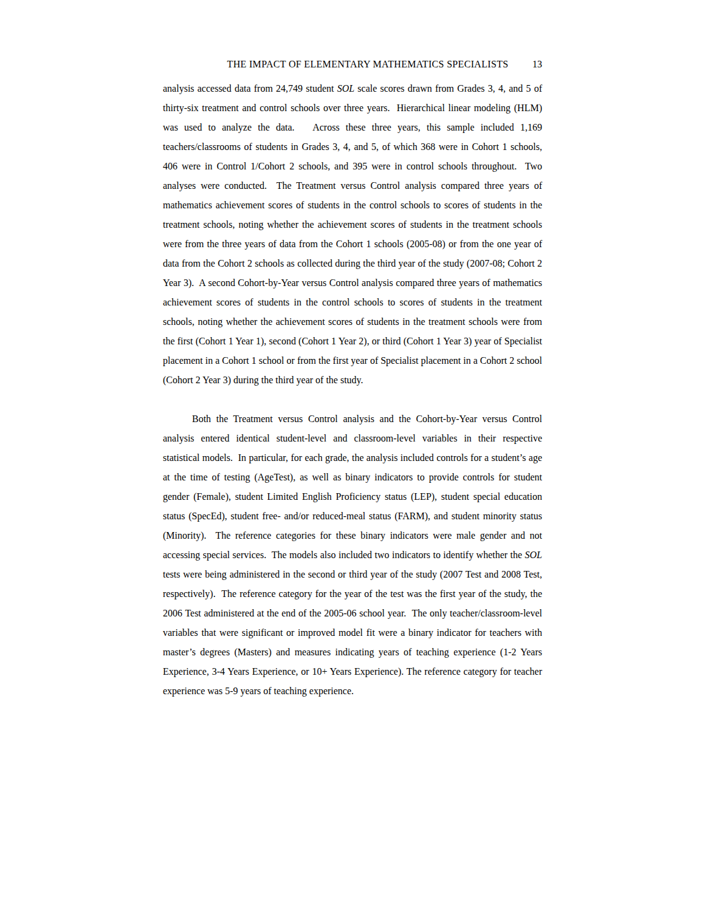The Impact of Elementary Mathematics Specialists 13
analysis accessed data from 24,749 student SOL scale scores drawn from Grades 3, 4, and 5 of thirty-six treatment and control schools over three years. Hierarchical linear modeling (HLM) was used to analyze the data. Across these three years, this sample included 1,169 teachers/classrooms of students in Grades 3, 4, and 5, of which 368 were in Cohort 1 schools, 406 were in Control 1/Cohort 2 schools, and 395 were in control schools throughout. Two analyses were conducted. The Treatment versus Control analysis compared three years of mathematics achievement scores of students in the control schools to scores of students in the treatment schools, noting whether the achievement scores of students in the treatment schools were from the three years of data from the Cohort 1 schools (2005-08) or from the one year of data from the Cohort 2 schools as collected during the third year of the study (2007-08; Cohort 2 Year 3). A second Cohort-by-Year versus Control analysis compared three years of mathematics achievement scores of students in the control schools to scores of students in the treatment schools, noting whether the achievement scores of students in the treatment schools were from the first (Cohort 1 Year 1), second (Cohort 1 Year 2), or third (Cohort 1 Year 3) year of Specialist placement in a Cohort 1 school or from the first year of Specialist placement in a Cohort 2 school (Cohort 2 Year 3) during the third year of the study.
Both the Treatment versus Control analysis and the Cohort-by-Year versus Control analysis entered identical student-level and classroom-level variables in their respective statistical models. In particular, for each grade, the analysis included controls for a student’s age at the time of testing (AgeTest), as well as binary indicators to provide controls for student gender (Female), student Limited English Proficiency status (LEP), student special education status (SpecEd), student free- and/or reduced-meal status (FARM), and student minority status (Minority). The reference categories for these binary indicators were male gender and not accessing special services. The models also included two indicators to identify whether the SOL tests were being administered in the second or third year of the study (2007 Test and 2008 Test, respectively). The reference category for the year of the test was the first year of the study, the 2006 Test administered at the end of the 2005-06 school year. The only teacher/classroom-level variables that were significant or improved model fit were a binary indicator for teachers with master’s degrees (Masters) and measures indicating years of teaching experience (1-2 Years Experience, 3-4 Years Experience, or 10+ Years Experience). The reference category for teacher experience was 5-9 years of teaching experience.